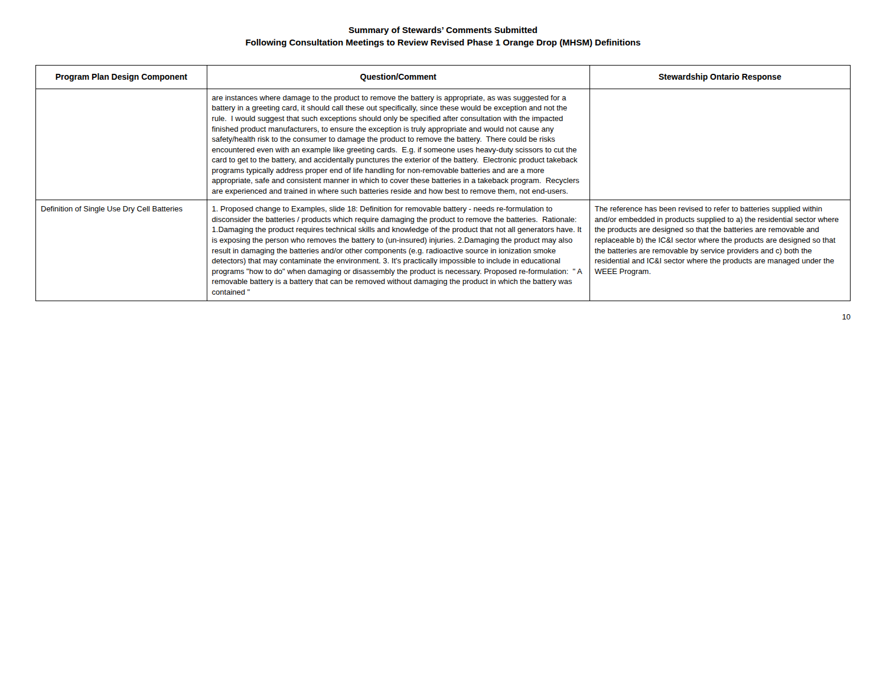Summary of Stewards’ Comments Submitted
Following Consultation Meetings to Review Revised Phase 1 Orange Drop (MHSM) Definitions
| Program Plan Design Component | Question/Comment | Stewardship Ontario Response |
| --- | --- | --- |
| | are instances where damage to the product to remove the battery is appropriate, as was suggested for a battery in a greeting card, it should call these out specifically, since these would be exception and not the rule. I would suggest that such exceptions should only be specified after consultation with the impacted finished product manufacturers, to ensure the exception is truly appropriate and would not cause any safety/health risk to the consumer to damage the product to remove the battery. There could be risks encountered even with an example like greeting cards. E.g. if someone uses heavy-duty scissors to cut the card to get to the battery, and accidentally punctures the exterior of the battery. Electronic product takeback programs typically address proper end of life handling for non-removable batteries and are a more appropriate, safe and consistent manner in which to cover these batteries in a takeback program. Recyclers are experienced and trained in where such batteries reside and how best to remove them, not end-users. | |
| Definition of Single Use Dry Cell Batteries | 1. Proposed change to Examples, slide 18: Definition for removable battery - needs re-formulation to disconsider the batteries / products which require damaging the product to remove the batteries. Rationale: 1.Damaging the product requires technical skills and knowledge of the product that not all generators have. It is exposing the person who removes the battery to (un-insured) injuries. 2.Damaging the product may also result in damaging the batteries and/or other components (e.g. radioactive source in ionization smoke detectors) that may contaminate the environment. 3. It's practically impossible to include in educational programs "how to do" when damaging or disassembly the product is necessary. Proposed re-formulation: " A removable battery is a battery that can be removed without damaging the product in which the battery was contained " | The reference has been revised to refer to batteries supplied within and/or embedded in products supplied to a) the residential sector where the products are designed so that the batteries are removable and replaceable b) the IC&I sector where the products are designed so that the batteries are removable by service providers and c) both the residential and IC&I sector where the products are managed under the WEEE Program. |
10